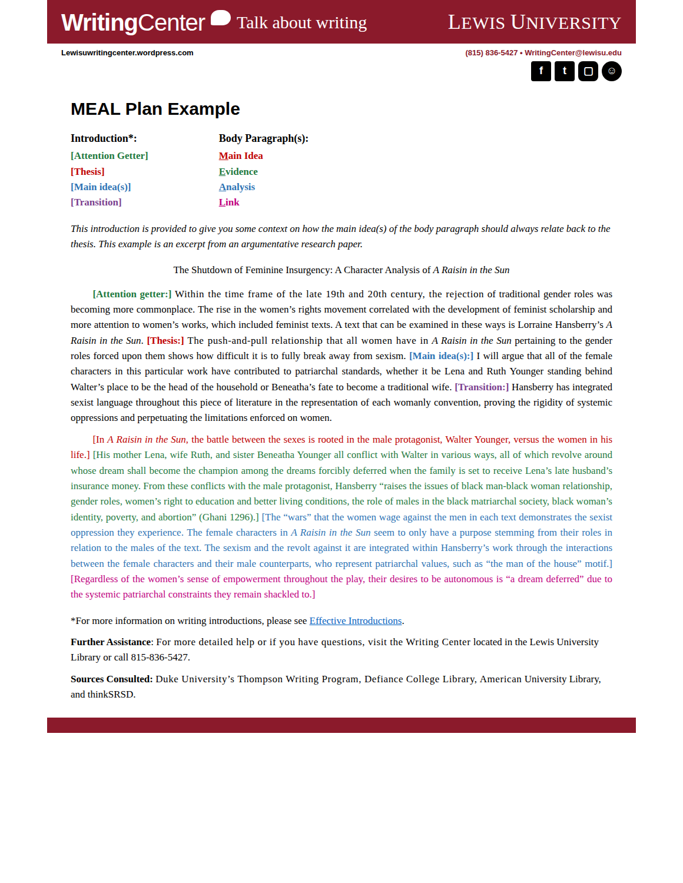Writing Center
Talk about writing
Lewis University
Lewisuwritingcenter.wordpress.com
(815) 836-5427 • WritingCenter@lewisu.edu
f t ▢ ☺
MEAL Plan Example
Introduction*:
[Attention Getter]
[Thesis]
[Main idea(s)]
[Transition]
Body Paragraph(s):
Main Idea
Evidence
Analysis
Link
This introduction is provided to give you some context on how the main idea(s) of the body paragraph should always relate back to the thesis. This example is an excerpt from an argumentative research paper.
The Shutdown of Feminine Insurgency: A Character Analysis of A Raisin in the Sun
[Attention getter:] Within the time frame of the late 19th and 20th century, the rejection of traditional gender roles was becoming more commonplace. The rise in the women’s rights movement correlated with the development of feminist scholarship and more attention to women’s works, which included feminist texts. A text that can be examined in these ways is Lorraine Hansberry’s A Raisin in the Sun. [Thesis:] The push-and-pull relationship that all women have in A Raisin in the Sun pertaining to the gender roles forced upon them shows how difficult it is to fully break away from sexism. [Main idea(s):] I will argue that all of the female characters in this particular work have contributed to patriarchal standards, whether it be Lena and Ruth Younger standing behind Walter’s place to be the head of the household or Beneatha’s fate to become a traditional wife. [Transition:] Hansberry has integrated sexist language throughout this piece of literature in the representation of each womanly convention, proving the rigidity of systemic oppressions and perpetuating the limitations enforced on women.
[In A Raisin in the Sun, the battle between the sexes is rooted in the male protagonist, Walter Younger, versus the women in his life.] [His mother Lena, wife Ruth, and sister Beneatha Younger all conflict with Walter in various ways, all of which revolve around whose dream shall become the champion among the dreams forcibly deferred when the family is set to receive Lena’s late husband’s insurance money. From these conflicts with the male protagonist, Hansberry “raises the issues of black man-black woman relationship, gender roles, women’s right to education and better living conditions, the role of males in the black matriarchal society, black woman’s identity, poverty, and abortion” (Ghani 1296).] [The “wars” that the women wage against the men in each text demonstrates the sexist oppression they experience. The female characters in A Raisin in the Sun seem to only have a purpose stemming from their roles in relation to the males of the text. The sexism and the revolt against it are integrated within Hansberry’s work through the interactions between the female characters and their male counterparts, who represent patriarchal values, such as “the man of the house” motif.] [Regardless of the women’s sense of empowerment throughout the play, their desires to be autonomous is “a dream deferred” due to the systemic patriarchal constraints they remain shackled to.]
*For more information on writing introductions, please see Effective Introductions.
Further Assistance: For more detailed help or if you have questions, visit the Writing Center located in the Lewis University Library or call 815-836-5427.
Sources Consulted: Duke University’s Thompson Writing Program, Defiance College Library, American University Library, and thinkSRSD.